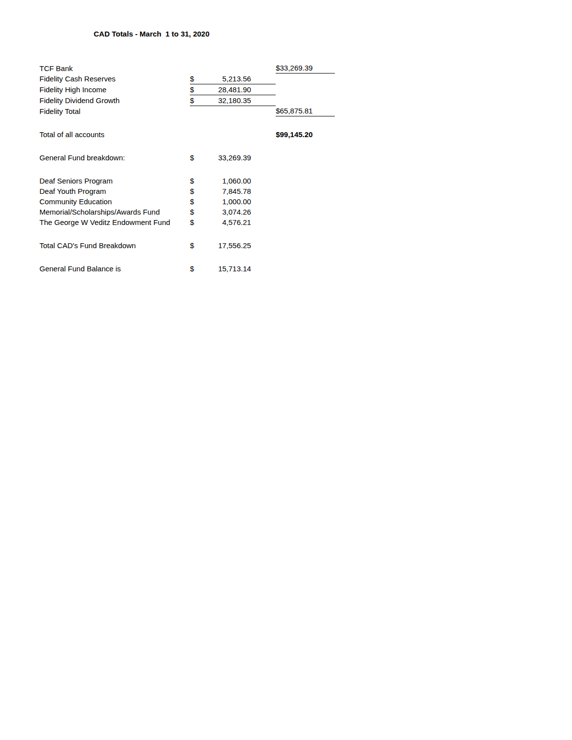CAD Totals - March 1 to 31, 2020
| TCF Bank | | | $33,269.39 |
| Fidelity Cash Reserves | $ | 5,213.56 | |
| Fidelity High Income | $ | 28,481.90 | |
| Fidelity Dividend Growth | $ | 32,180.35 | |
| Fidelity Total | | | $65,875.81 |
| Total of all accounts | | | $99,145.20 |
| General Fund breakdown: | $ | 33,269.39 | |
| Deaf Seniors Program | $ | 1,060.00 | |
| Deaf Youth Program | $ | 7,845.78 | |
| Community Education | $ | 1,000.00 | |
| Memorial/Scholarships/Awards Fund | $ | 3,074.26 | |
| The George W Veditz Endowment Fund | $ | 4,576.21 | |
| Total CAD's Fund Breakdown | $ | 17,556.25 | |
| General Fund Balance is | $ | 15,713.14 | |